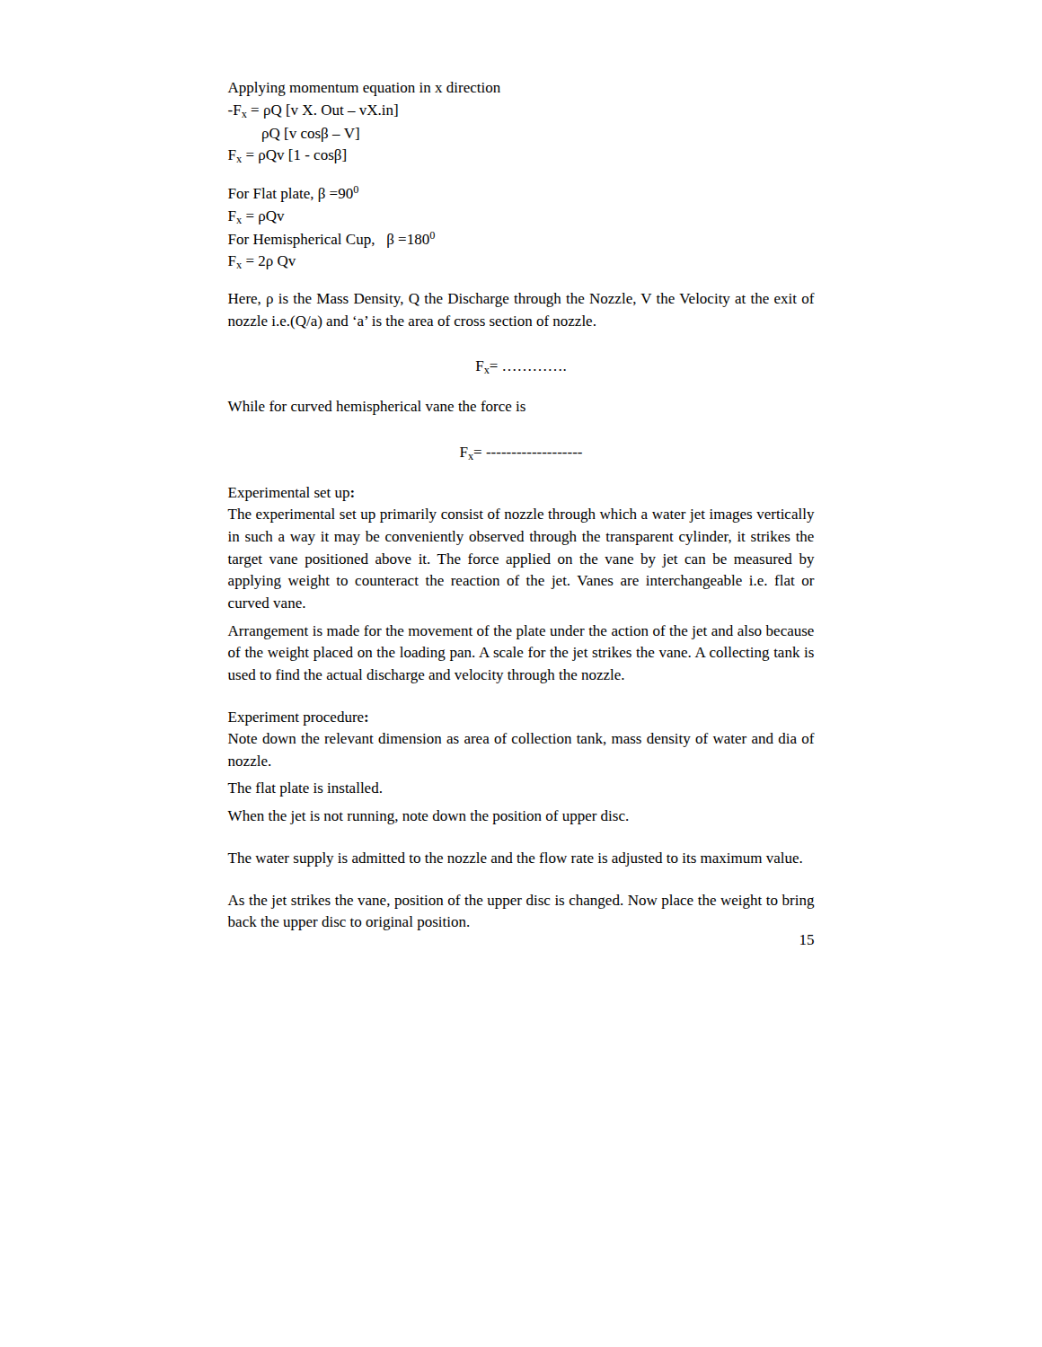Applying momentum equation in x direction
-Fx = ρQ [v X. Out – vX.in]
ρQ [v cosβ – V]
Fx = ρQv [1 - cosβ]
For Flat plate, β =900
Fx = ρQv
For Hemispherical Cup, β =1800
Fx = 2ρ Qv
Here, ρ is the Mass Density, Q the Discharge through the Nozzle, V the Velocity at the exit of nozzle i.e.(Q/a) and ‘a’ is the area of cross section of nozzle.
Fx= ………….
While for curved hemispherical vane the force is
Fx= -------------------
Experimental set up:
The experimental set up primarily consist of nozzle through which a water jet images vertically in such a way it may be conveniently observed through the transparent cylinder, it strikes the target vane positioned above it. The force applied on the vane by jet can be measured by applying weight to counteract the reaction of the jet. Vanes are interchangeable i.e. flat or curved vane.
Arrangement is made for the movement of the plate under the action of the jet and also because of the weight placed on the loading pan. A scale for the jet strikes the vane. A collecting tank is used to find the actual discharge and velocity through the nozzle.
Experiment procedure:
Note down the relevant dimension as area of collection tank, mass density of water and dia of nozzle.
The flat plate is installed.
When the jet is not running, note down the position of upper disc.
The water supply is admitted to the nozzle and the flow rate is adjusted to its maximum value.
As the jet strikes the vane, position of the upper disc is changed. Now place the weight to bring back the upper disc to original position.
15